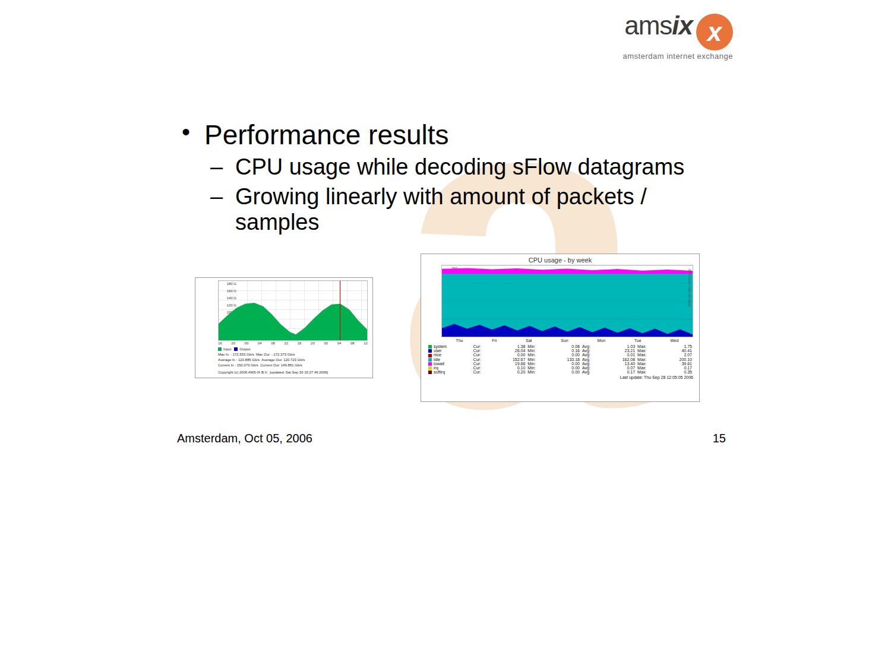a
amsix x
amsterdam internet exchange
Performance results
CPU usage while decoding sFlow datagrams
Growing linearly with amount of packets / samples
180 G 160 G 140 G 120 G 100 G 80 G
162000040812162000040812
Input Output
Max In : 172.553 Gb/s Max Out : 172.373 Gb/s
Average In : 120.885 Gb/s Average Out: 120.723 Gb/s
Current In : 150.073 Gb/s Current Out: 149.851 Gb/s
Copyright (c) 2006 AMS-IX B.V. [updated: Sat Sep 30 15:27:49 2006]
CPU usage - by week
200 150 100 50 0
RRDTOOL / TOBI OETIKER
Thu Fri Sat Sun Mon Tue Wed
| system | Cur: | 1.38 | Min: | 0.08 | Avg: | 1.03 | Max: | 1.75 |
| user | Cur: | 26.04 | Min: | 0.16 | Avg: | 23.21 | Max: | 40.41 |
| nice | Cur: | 0.00 | Min: | 0.00 | Avg: | 0.01 | Max: | 2.07 |
| idle | Cur: | 152.67 | Min: | 133.18 | Avg: | 162.08 | Max: | 200.10 |
| iowait | Cur: | 19.66 | Min: | 0.00 | Avg: | 13.40 | Max: | 39.61 |
| irq | Cur: | 0.10 | Min: | 0.00 | Avg: | 0.07 | Max: | 0.17 |
| softirq | Cur: | 0.20 | Min: | 0.00 | Avg: | 0.17 | Max: | 0.35 |
Last update: Thu Sep 28 12:05:05 2006
Amsterdam, Oct 05, 2006
15